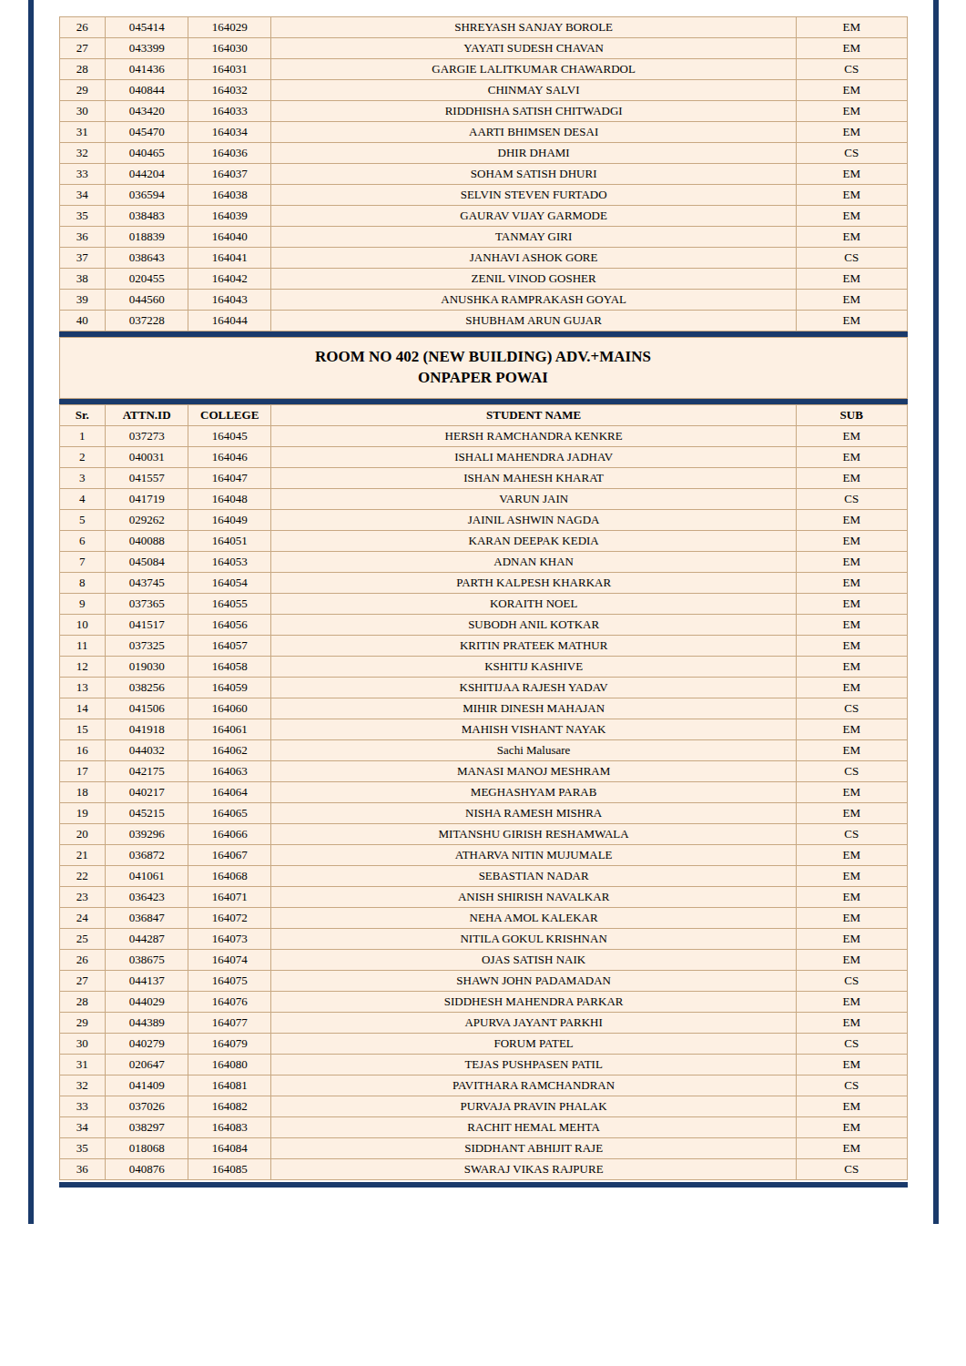| 26 | 045414 | 164029 | SHREYASH SANJAY BOROLE | EM |
| 27 | 043399 | 164030 | YAYATI SUDESH CHAVAN | EM |
| 28 | 041436 | 164031 | GARGIE LALITKUMAR CHAWARDOL | CS |
| 29 | 040844 | 164032 | CHINMAY SALVI | EM |
| 30 | 043420 | 164033 | RIDDHISHA SATISH CHITWADGI | EM |
| 31 | 045470 | 164034 | AARTI BHIMSEN DESAI | EM |
| 32 | 040465 | 164036 | DHIR DHAMI | CS |
| 33 | 044204 | 164037 | SOHAM SATISH DHURI | EM |
| 34 | 036594 | 164038 | SELVIN STEVEN FURTADO | EM |
| 35 | 038483 | 164039 | GAURAV VIJAY GARMODE | EM |
| 36 | 018839 | 164040 | TANMAY GIRI | EM |
| 37 | 038643 | 164041 | JANHAVI ASHOK GORE | CS |
| 38 | 020455 | 164042 | ZENIL VINOD GOSHER | EM |
| 39 | 044560 | 164043 | ANUSHKA RAMPRAKASH GOYAL | EM |
| 40 | 037228 | 164044 | SHUBHAM ARUN GUJAR | EM |
| ROOM NO 402 (NEW BUILDING) ADV.+MAINS ONPAPER POWAI |
| Sr. | ATTN.ID | COLLEGE | STUDENT NAME | SUB |
| 1 | 037273 | 164045 | HERSH RAMCHANDRA KENKRE | EM |
| 2 | 040031 | 164046 | ISHALI MAHENDRA JADHAV | EM |
| 3 | 041557 | 164047 | ISHAN MAHESH KHARAT | EM |
| 4 | 041719 | 164048 | VARUN JAIN | CS |
| 5 | 029262 | 164049 | JAINIL ASHWIN NAGDA | EM |
| 6 | 040088 | 164051 | KARAN DEEPAK KEDIA | EM |
| 7 | 045084 | 164053 | ADNAN KHAN | EM |
| 8 | 043745 | 164054 | PARTH KALPESH KHARKAR | EM |
| 9 | 037365 | 164055 | KORAITH NOEL | EM |
| 10 | 041517 | 164056 | SUBODH ANIL KOTKAR | EM |
| 11 | 037325 | 164057 | KRITIN PRATEEK MATHUR | EM |
| 12 | 019030 | 164058 | KSHITIJ KASHIVE | EM |
| 13 | 038256 | 164059 | KSHITIJAA RAJESH YADAV | EM |
| 14 | 041506 | 164060 | MIHIR DINESH MAHAJAN | CS |
| 15 | 041918 | 164061 | MAHISH VISHANT NAYAK | EM |
| 16 | 044032 | 164062 | Sachi Malusare | EM |
| 17 | 042175 | 164063 | MANASI MANOJ MESHRAM | CS |
| 18 | 040217 | 164064 | MEGHASHYAM PARAB | EM |
| 19 | 045215 | 164065 | NISHA RAMESH MISHRA | EM |
| 20 | 039296 | 164066 | MITANSHU GIRISH RESHAMWALA | CS |
| 21 | 036872 | 164067 | ATHARVA NITIN MUJUMALE | EM |
| 22 | 041061 | 164068 | SEBASTIAN NADAR | EM |
| 23 | 036423 | 164071 | ANISH SHIRISH NAVALKAR | EM |
| 24 | 036847 | 164072 | NEHA AMOL KALEKAR | EM |
| 25 | 044287 | 164073 | NITILA GOKUL KRISHNAN | EM |
| 26 | 038675 | 164074 | OJAS SATISH NAIK | EM |
| 27 | 044137 | 164075 | SHAWN JOHN PADAMADAN | CS |
| 28 | 044029 | 164076 | SIDDHESH MAHENDRA PARKAR | EM |
| 29 | 044389 | 164077 | APURVA JAYANT PARKHI | EM |
| 30 | 040279 | 164079 | FORUM PATEL | CS |
| 31 | 020647 | 164080 | TEJAS PUSHPASEN PATIL | EM |
| 32 | 041409 | 164081 | PAVITHARA RAMCHANDRAN | CS |
| 33 | 037026 | 164082 | PURVAJA PRAVIN PHALAK | EM |
| 34 | 038297 | 164083 | RACHIT HEMAL MEHTA | EM |
| 35 | 018068 | 164084 | SIDDHANT ABHIJIT RAJE | EM |
| 36 | 040876 | 164085 | SWARAJ VIKAS RAJPURE | CS |